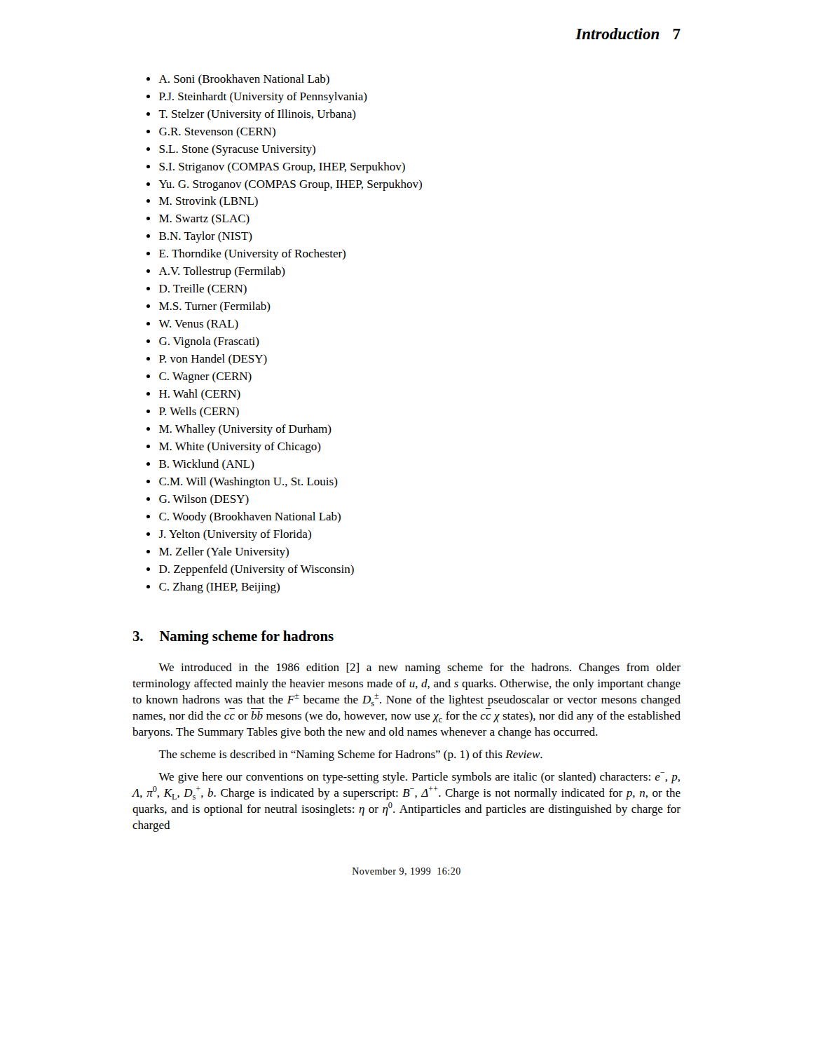Introduction7
A. Soni (Brookhaven National Lab)
P.J. Steinhardt (University of Pennsylvania)
T. Stelzer (University of Illinois, Urbana)
G.R. Stevenson (CERN)
S.L. Stone (Syracuse University)
S.I. Striganov (COMPAS Group, IHEP, Serpukhov)
Yu. G. Stroganov (COMPAS Group, IHEP, Serpukhov)
M. Strovink (LBNL)
M. Swartz (SLAC)
B.N. Taylor (NIST)
E. Thorndike (University of Rochester)
A.V. Tollestrup (Fermilab)
D. Treille (CERN)
M.S. Turner (Fermilab)
W. Venus (RAL)
G. Vignola (Frascati)
P. von Handel (DESY)
C. Wagner (CERN)
H. Wahl (CERN)
P. Wells (CERN)
M. Whalley (University of Durham)
M. White (University of Chicago)
B. Wicklund (ANL)
C.M. Will (Washington U., St. Louis)
G. Wilson (DESY)
C. Woody (Brookhaven National Lab)
J. Yelton (University of Florida)
M. Zeller (Yale University)
D. Zeppenfeld (University of Wisconsin)
C. Zhang (IHEP, Beijing)
3. Naming scheme for hadrons
We introduced in the 1986 edition [2] a new naming scheme for the hadrons. Changes from older terminology affected mainly the heavier mesons made of u, d, and s quarks. Otherwise, the only important change to known hadrons was that the F± became the Ds±. None of the lightest pseudoscalar or vector mesons changed names, nor did the cc or bb mesons (we do, however, now use χc for the cc χ states), nor did any of the established baryons. The Summary Tables give both the new and old names whenever a change has occurred.
The scheme is described in “Naming Scheme for Hadrons” (p. 1) of this Review.
We give here our conventions on type-setting style. Particle symbols are italic (or slanted) characters: e−, p, Λ, π0, KL, Ds+, b. Charge is indicated by a superscript: B−, Δ++. Charge is not normally indicated for p, n, or the quarks, and is optional for neutral isosinglets: η or η0. Antiparticles and particles are distinguished by charge for charged
November 9, 1999 16:20